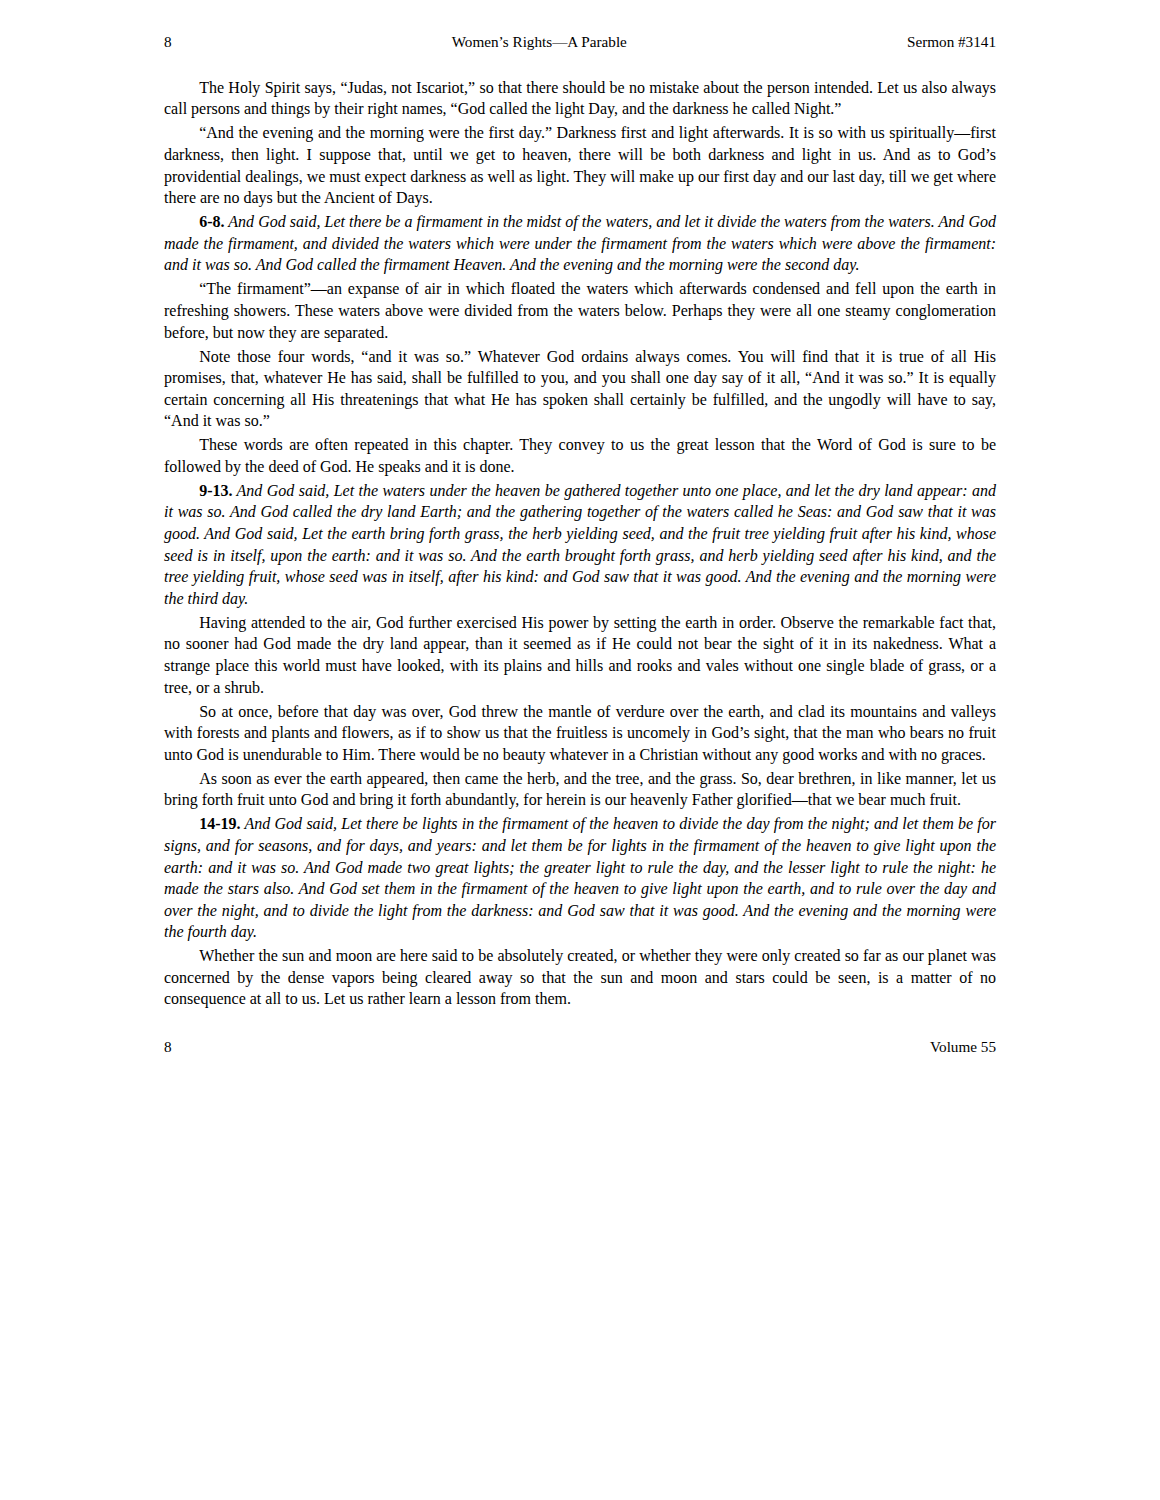8 Women’s Rights—A Parable Sermon #3141
The Holy Spirit says, “Judas, not Iscariot,” so that there should be no mistake about the person intended. Let us also always call persons and things by their right names, “God called the light Day, and the darkness he called Night.”
“And the evening and the morning were the first day.” Darkness first and light afterwards. It is so with us spiritually—first darkness, then light. I suppose that, until we get to heaven, there will be both darkness and light in us. And as to God’s providential dealings, we must expect darkness as well as light. They will make up our first day and our last day, till we get where there are no days but the Ancient of Days.
6-8. And God said, Let there be a firmament in the midst of the waters, and let it divide the waters from the waters. And God made the firmament, and divided the waters which were under the firmament from the waters which were above the firmament: and it was so. And God called the firmament Heaven. And the evening and the morning were the second day.
“The firmament”—an expanse of air in which floated the waters which afterwards condensed and fell upon the earth in refreshing showers. These waters above were divided from the waters below. Perhaps they were all one steamy conglomeration before, but now they are separated.
Note those four words, “and it was so.” Whatever God ordains always comes. You will find that it is true of all His promises, that, whatever He has said, shall be fulfilled to you, and you shall one day say of it all, “And it was so.” It is equally certain concerning all His threatenings that what He has spoken shall certainly be fulfilled, and the ungodly will have to say, “And it was so.”
These words are often repeated in this chapter. They convey to us the great lesson that the Word of God is sure to be followed by the deed of God. He speaks and it is done.
9-13. And God said, Let the waters under the heaven be gathered together unto one place, and let the dry land appear: and it was so. And God called the dry land Earth; and the gathering together of the waters called he Seas: and God saw that it was good. And God said, Let the earth bring forth grass, the herb yielding seed, and the fruit tree yielding fruit after his kind, whose seed is in itself, upon the earth: and it was so. And the earth brought forth grass, and herb yielding seed after his kind, and the tree yielding fruit, whose seed was in itself, after his kind: and God saw that it was good. And the evening and the morning were the third day.
Having attended to the air, God further exercised His power by setting the earth in order. Observe the remarkable fact that, no sooner had God made the dry land appear, than it seemed as if He could not bear the sight of it in its nakedness. What a strange place this world must have looked, with its plains and hills and rooks and vales without one single blade of grass, or a tree, or a shrub.
So at once, before that day was over, God threw the mantle of verdure over the earth, and clad its mountains and valleys with forests and plants and flowers, as if to show us that the fruitless is uncomely in God’s sight, that the man who bears no fruit unto God is unendurable to Him. There would be no beauty whatever in a Christian without any good works and with no graces.
As soon as ever the earth appeared, then came the herb, and the tree, and the grass. So, dear brethren, in like manner, let us bring forth fruit unto God and bring it forth abundantly, for herein is our heavenly Father glorified—that we bear much fruit.
14-19. And God said, Let there be lights in the firmament of the heaven to divide the day from the night; and let them be for signs, and for seasons, and for days, and years: and let them be for lights in the firmament of the heaven to give light upon the earth: and it was so. And God made two great lights; the greater light to rule the day, and the lesser light to rule the night: he made the stars also. And God set them in the firmament of the heaven to give light upon the earth, and to rule over the day and over the night, and to divide the light from the darkness: and God saw that it was good. And the evening and the morning were the fourth day.
Whether the sun and moon are here said to be absolutely created, or whether they were only created so far as our planet was concerned by the dense vapors being cleared away so that the sun and moon and stars could be seen, is a matter of no consequence at all to us. Let us rather learn a lesson from them.
8 Volume 55